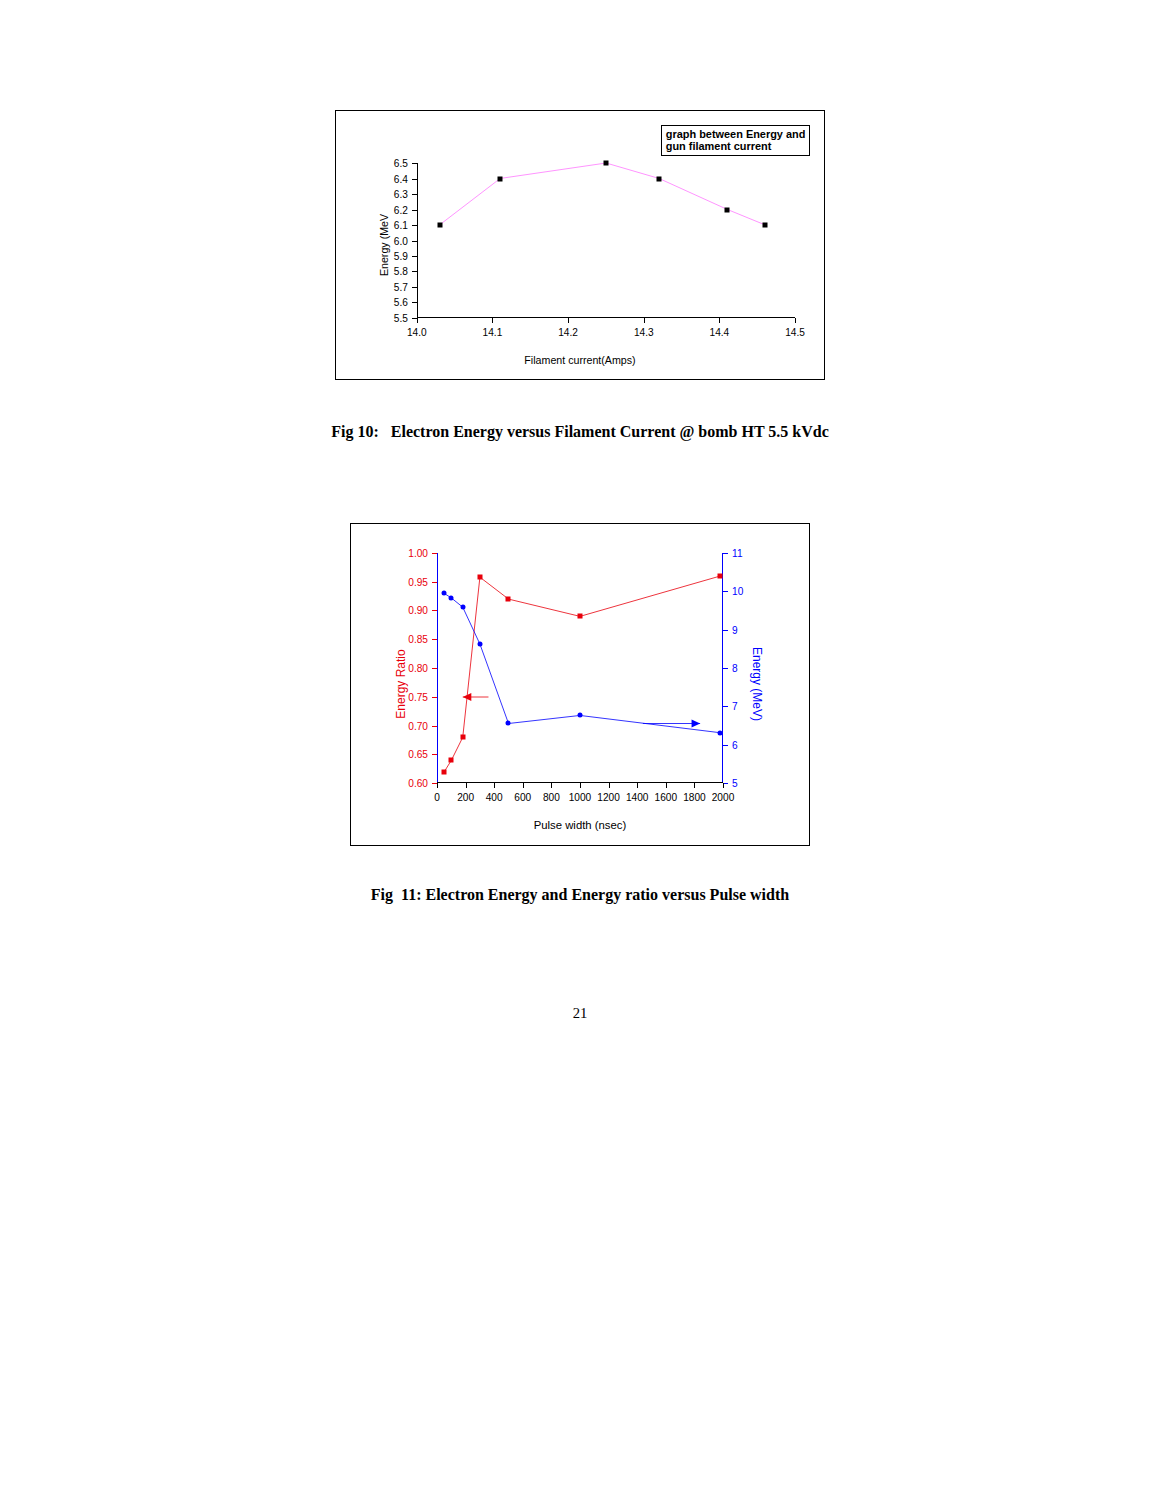graph between Energy and
gun filament current
Energy (MeV
Filament current(Amps)
6.5
6.4
6.3
6.2
6.1
6.0
5.9
5.8
5.7
5.6
5.5
14.0
14.1
14.2
14.3
14.4
14.5
Fig 10: Electron Energy versus Filament Current @ bomb HT 5.5 kVdc
Energy Ratio
Energy (MeV)
Pulse width (nsec)
1.00
0.95
0.90
0.85
0.80
0.75
0.70
0.65
0.60
11
10
9
8
7
6
5
0
200
400
600
800
1000
1200
1400
1600
1800
2000
Fig 11: Electron Energy and Energy ratio versus Pulse width
21